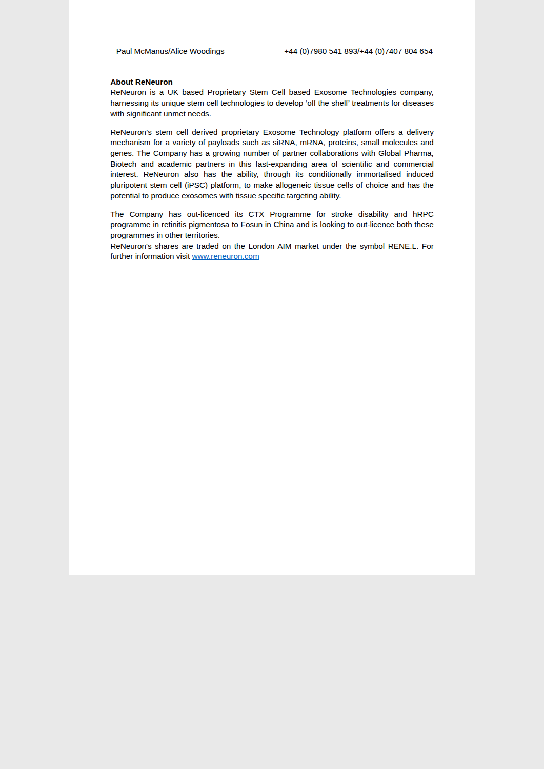Paul McManus/Alice Woodings +44 (0)7980 541 893/+44 (0)7407 804 654
About ReNeuron
ReNeuron is a UK based Proprietary Stem Cell based Exosome Technologies company, harnessing its unique stem cell technologies to develop ‘off the shelf’ treatments for diseases with significant unmet needs.
ReNeuron’s stem cell derived proprietary Exosome Technology platform offers a delivery mechanism for a variety of payloads such as siRNA, mRNA, proteins, small molecules and genes. The Company has a growing number of partner collaborations with Global Pharma, Biotech and academic partners in this fast-expanding area of scientific and commercial interest. ReNeuron also has the ability, through its conditionally immortalised induced pluripotent stem cell (iPSC) platform, to make allogeneic tissue cells of choice and has the potential to produce exosomes with tissue specific targeting ability.
The Company has out-licenced its CTX Programme for stroke disability and hRPC programme in retinitis pigmentosa to Fosun in China and is looking to out-licence both these programmes in other territories.
ReNeuron's shares are traded on the London AIM market under the symbol RENE.L. For further information visit www.reneuron.com